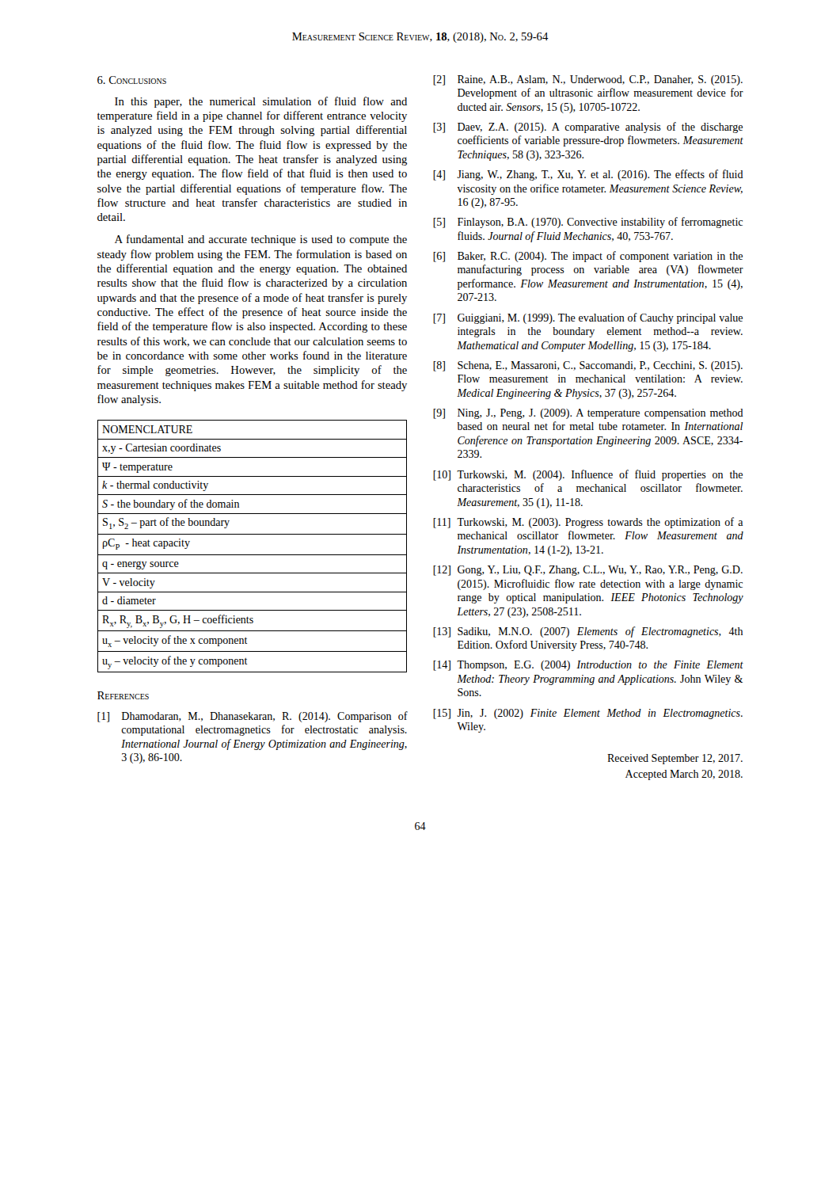Measurement Science Review, 18, (2018), No. 2, 59-64
6. Conclusions
In this paper, the numerical simulation of fluid flow and temperature field in a pipe channel for different entrance velocity is analyzed using the FEM through solving partial differential equations of the fluid flow. The fluid flow is expressed by the partial differential equation. The heat transfer is analyzed using the energy equation. The flow field of that fluid is then used to solve the partial differential equations of temperature flow. The flow structure and heat transfer characteristics are studied in detail.
A fundamental and accurate technique is used to compute the steady flow problem using the FEM. The formulation is based on the differential equation and the energy equation. The obtained results show that the fluid flow is characterized by a circulation upwards and that the presence of a mode of heat transfer is purely conductive. The effect of the presence of heat source inside the field of the temperature flow is also inspected. According to these results of this work, we can conclude that our calculation seems to be in concordance with some other works found in the literature for simple geometries. However, the simplicity of the measurement techniques makes FEM a suitable method for steady flow analysis.
| NOMENCLATURE |
| x,y - Cartesian coordinates |
| Ψ - temperature |
| k - thermal conductivity |
| S - the boundary of the domain |
| S 1 , S 2 – part of the boundary |
| ρC P - heat capacity |
| q - energy source |
| V - velocity |
| d - diameter |
| R x , R y, B x , B y , G, H – coefficients |
| u x – velocity of the x component |
| u y – velocity of the y component |
References
[1] Dhamodaran, M., Dhanasekaran, R. (2014). Comparison of computational electromagnetics for electrostatic analysis. International Journal of Energy Optimization and Engineering, 3 (3), 86-100.
[2] Raine, A.B., Aslam, N., Underwood, C.P., Danaher, S. (2015). Development of an ultrasonic airflow measurement device for ducted air. Sensors, 15 (5), 10705-10722.
[3] Daev, Z.A. (2015). A comparative analysis of the discharge coefficients of variable pressure-drop flowmeters. Measurement Techniques, 58 (3), 323-326.
[4] Jiang, W., Zhang, T., Xu, Y. et al. (2016). The effects of fluid viscosity on the orifice rotameter. Measurement Science Review, 16 (2), 87-95.
[5] Finlayson, B.A. (1970). Convective instability of ferromagnetic fluids. Journal of Fluid Mechanics, 40, 753-767.
[6] Baker, R.C. (2004). The impact of component variation in the manufacturing process on variable area (VA) flowmeter performance. Flow Measurement and Instrumentation, 15 (4), 207-213.
[7] Guiggiani, M. (1999). The evaluation of Cauchy principal value integrals in the boundary element method--a review. Mathematical and Computer Modelling, 15 (3), 175-184.
[8] Schena, E., Massaroni, C., Saccomandi, P., Cecchini, S. (2015). Flow measurement in mechanical ventilation: A review. Medical Engineering & Physics, 37 (3), 257-264.
[9] Ning, J., Peng, J. (2009). A temperature compensation method based on neural net for metal tube rotameter. In International Conference on Transportation Engineering 2009. ASCE, 2334-2339.
[10] Turkowski, M. (2004). Influence of fluid properties on the characteristics of a mechanical oscillator flowmeter. Measurement, 35 (1), 11-18.
[11] Turkowski, M. (2003). Progress towards the optimization of a mechanical oscillator flowmeter. Flow Measurement and Instrumentation, 14 (1-2), 13-21.
[12] Gong, Y., Liu, Q.F., Zhang, C.L., Wu, Y., Rao, Y.R., Peng, G.D. (2015). Microfluidic flow rate detection with a large dynamic range by optical manipulation. IEEE Photonics Technology Letters, 27 (23), 2508-2511.
[13] Sadiku, M.N.O. (2007) Elements of Electromagnetics, 4th Edition. Oxford University Press, 740-748.
[14] Thompson, E.G. (2004) Introduction to the Finite Element Method: Theory Programming and Applications. John Wiley & Sons.
[15] Jin, J. (2002) Finite Element Method in Electromagnetics. Wiley.
Received September 12, 2017.
Accepted March 20, 2018.
64